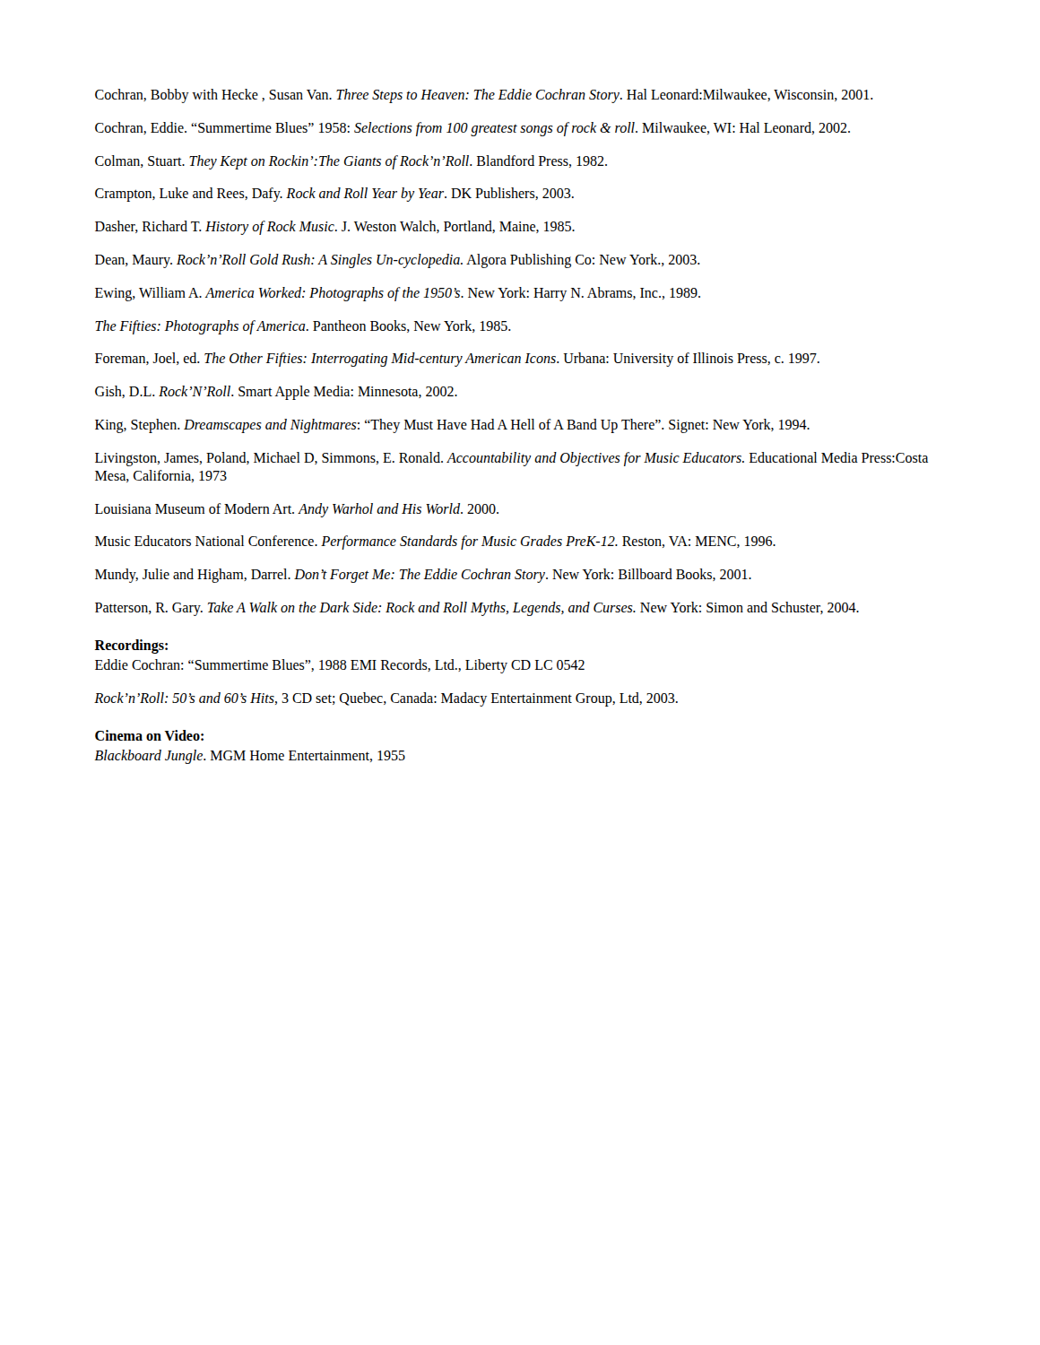Cochran, Bobby with Hecke , Susan Van. Three Steps to Heaven: The Eddie Cochran Story. Hal Leonard:Milwaukee, Wisconsin, 2001.
Cochran, Eddie. “Summertime Blues” 1958: Selections from 100 greatest songs of rock & roll. Milwaukee, WI: Hal Leonard, 2002.
Colman, Stuart. They Kept on Rockin’:The Giants of Rock’n’Roll. Blandford Press, 1982.
Crampton, Luke and Rees, Dafy. Rock and Roll Year by Year. DK Publishers, 2003.
Dasher, Richard T. History of Rock Music. J. Weston Walch, Portland, Maine, 1985.
Dean, Maury. Rock’n’Roll Gold Rush: A Singles Un-cyclopedia. Algora Publishing Co: New York., 2003.
Ewing, William A. America Worked: Photographs of the 1950’s. New York: Harry N. Abrams, Inc., 1989.
The Fifties: Photographs of America. Pantheon Books, New York, 1985.
Foreman, Joel, ed. The Other Fifties: Interrogating Mid-century American Icons. Urbana: University of Illinois Press, c. 1997.
Gish, D.L. Rock’N’Roll. Smart Apple Media: Minnesota, 2002.
King, Stephen. Dreamscapes and Nightmares: “They Must Have Had A Hell of A Band Up There”. Signet: New York, 1994.
Livingston, James, Poland, Michael D, Simmons, E. Ronald. Accountability and Objectives for Music Educators. Educational Media Press:Costa Mesa, California, 1973
Louisiana Museum of Modern Art. Andy Warhol and His World. 2000.
Music Educators National Conference. Performance Standards for Music Grades PreK-12. Reston, VA: MENC, 1996.
Mundy, Julie and Higham, Darrel. Don’t Forget Me: The Eddie Cochran Story. New York: Billboard Books, 2001.
Patterson, R. Gary. Take A Walk on the Dark Side: Rock and Roll Myths, Legends, and Curses. New York: Simon and Schuster, 2004.
Recordings:
Eddie Cochran: “Summertime Blues”, 1988 EMI Records, Ltd., Liberty CD LC 0542
Rock’n’Roll: 50’s and 60’s Hits, 3 CD set; Quebec, Canada: Madacy Entertainment Group, Ltd, 2003.
Cinema on Video:
Blackboard Jungle. MGM Home Entertainment, 1955